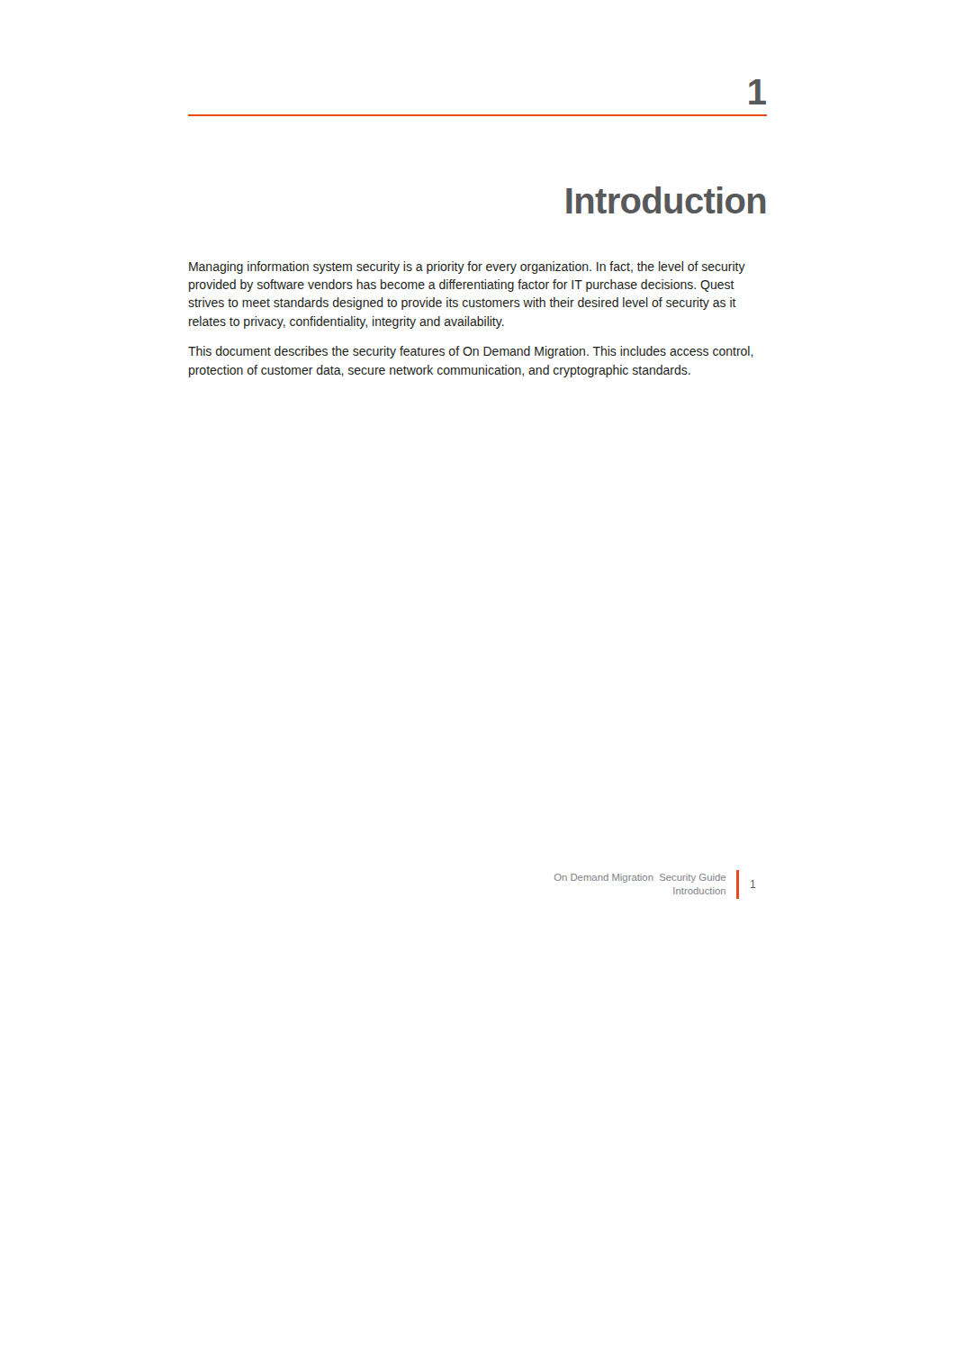1
Introduction
Managing information system security is a priority for every organization. In fact, the level of security provided by software vendors has become a differentiating factor for IT purchase decisions. Quest strives to meet standards designed to provide its customers with their desired level of security as it relates to privacy, confidentiality, integrity and availability.
This document describes the security features of On Demand Migration. This includes access control, protection of customer data, secure network communication, and cryptographic standards.
On Demand Migration Security Guide
Introduction
1